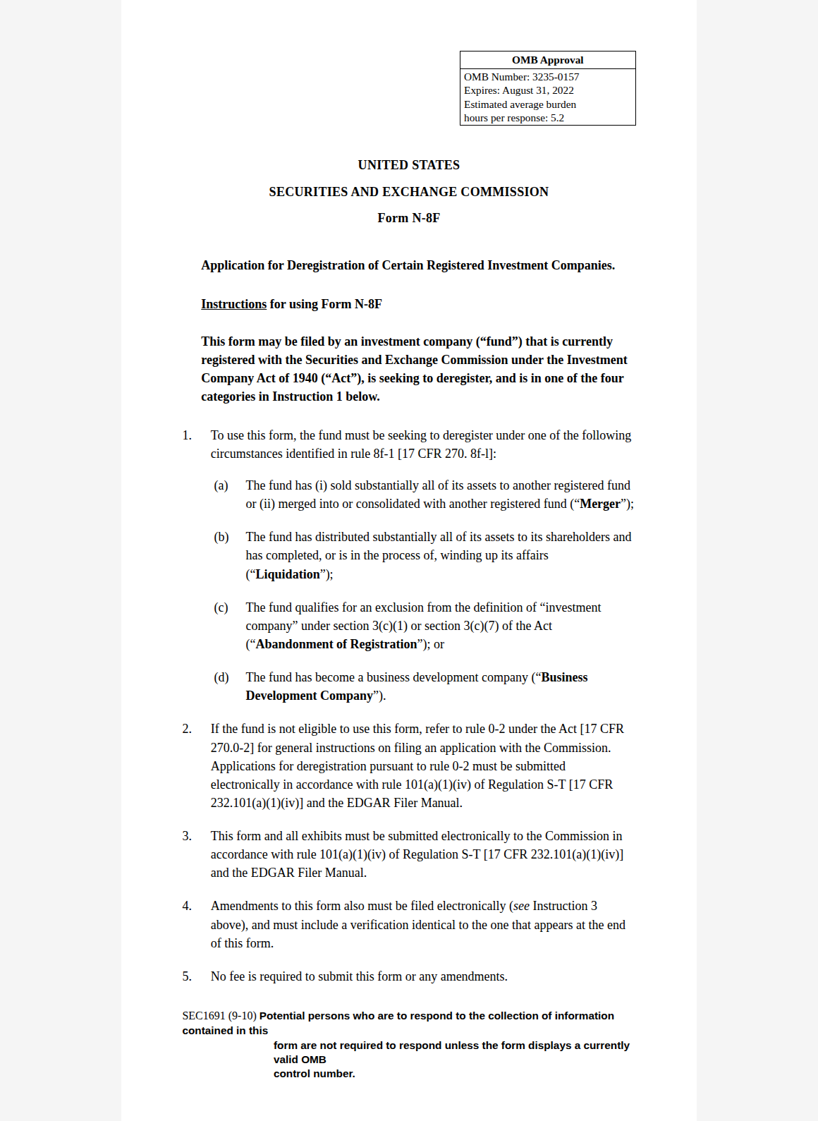| OMB Approval |
| --- |
| OMB Number: 3235-0157 Expires: August 31, 2022 Estimated average burden hours per response: 5.2 |
UNITED STATES
SECURITIES AND EXCHANGE COMMISSION
Form N-8F
Application for Deregistration of Certain Registered Investment Companies.
Instructions for using Form N-8F
This form may be filed by an investment company (“fund”) that is currently registered with the Securities and Exchange Commission under the Investment Company Act of 1940 (“Act”), is seeking to deregister, and is in one of the four categories in Instruction 1 below.
To use this form, the fund must be seeking to deregister under one of the following circumstances identified in rule 8f-1 [17 CFR 270. 8f-l]:
The fund has (i) sold substantially all of its assets to another registered fund or (ii) merged into or consolidated with another registered fund (“Merger”);
The fund has distributed substantially all of its assets to its shareholders and has completed, or is in the process of, winding up its affairs (“Liquidation”);
The fund qualifies for an exclusion from the definition of “investment company” under section 3(c)(1) or section 3(c)(7) of the Act (“Abandonment of Registration”); or
The fund has become a business development company (“Business Development Company”).
If the fund is not eligible to use this form, refer to rule 0-2 under the Act [17 CFR 270.0-2] for general instructions on filing an application with the Commission. Applications for deregistration pursuant to rule 0-2 must be submitted electronically in accordance with rule 101(a)(1)(iv) of Regulation S-T [17 CFR 232.101(a)(1)(iv)] and the EDGAR Filer Manual.
This form and all exhibits must be submitted electronically to the Commission in accordance with rule 101(a)(1)(iv) of Regulation S-T [17 CFR 232.101(a)(1)(iv)] and the EDGAR Filer Manual.
Amendments to this form also must be filed electronically (see Instruction 3 above), and must include a verification identical to the one that appears at the end of this form.
No fee is required to submit this form or any amendments.
SEC1691 (9-10) Potential persons who are to respond to the collection of information contained in this form are not required to respond unless the form displays a currently valid OMB control number.